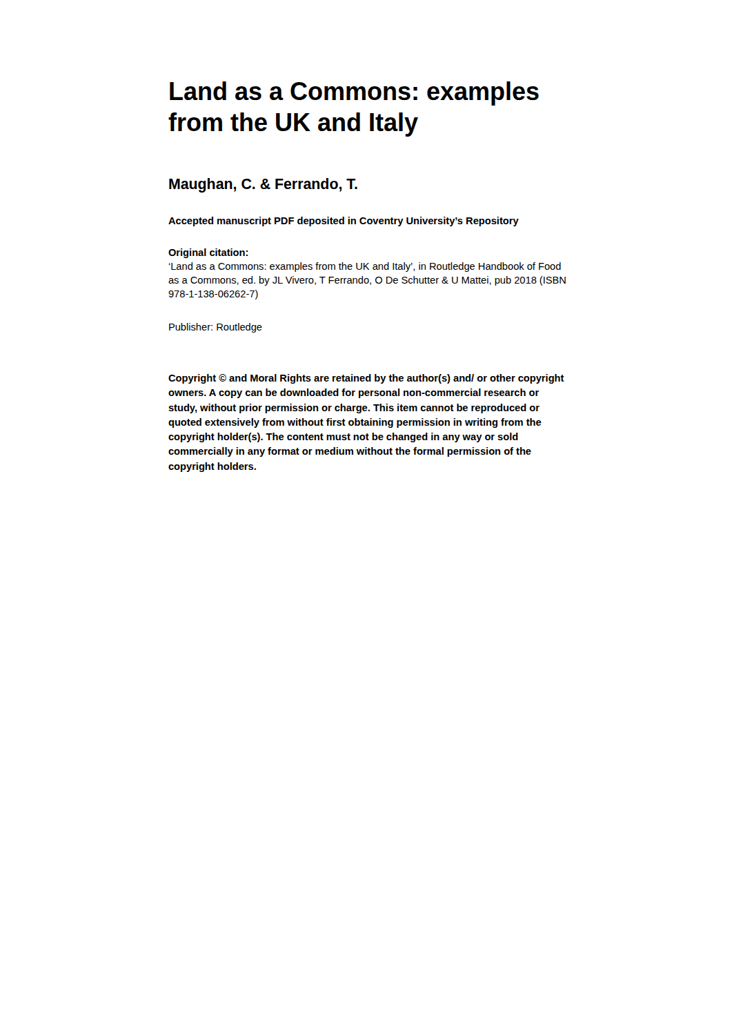Land as a Commons: examples from the UK and Italy
Maughan, C. & Ferrando, T.
Accepted manuscript PDF deposited in Coventry University’s Repository
Original citation:
‘Land as a Commons: examples from the UK and Italy’, in Routledge Handbook of Food as a Commons, ed. by JL Vivero, T Ferrando, O De Schutter & U Mattei, pub 2018 (ISBN 978-1-138-06262-7)
Publisher: Routledge
Copyright © and Moral Rights are retained by the author(s) and/ or other copyright owners. A copy can be downloaded for personal non-commercial research or study, without prior permission or charge. This item cannot be reproduced or quoted extensively from without first obtaining permission in writing from the copyright holder(s). The content must not be changed in any way or sold commercially in any format or medium without the formal permission of the copyright holders.